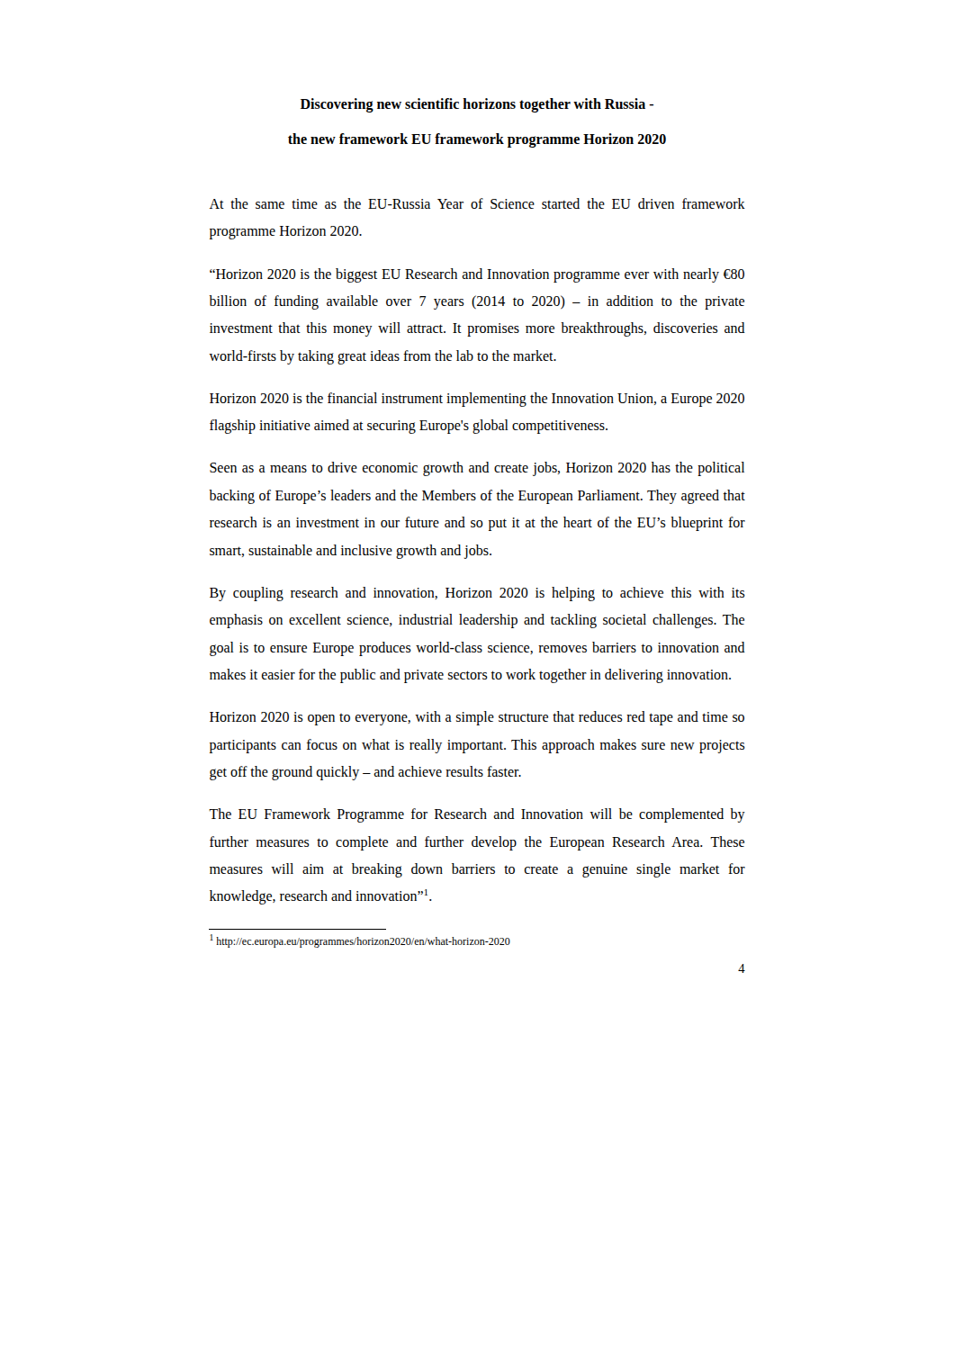Discovering new scientific horizons together with Russia - the new framework EU framework programme Horizon 2020
At the same time as the EU-Russia Year of Science started the EU driven framework programme Horizon 2020.
“Horizon 2020 is the biggest EU Research and Innovation programme ever with nearly €80 billion of funding available over 7 years (2014 to 2020) – in addition to the private investment that this money will attract. It promises more breakthroughs, discoveries and world-firsts by taking great ideas from the lab to the market.
Horizon 2020 is the financial instrument implementing the Innovation Union, a Europe 2020 flagship initiative aimed at securing Europe's global competitiveness.
Seen as a means to drive economic growth and create jobs, Horizon 2020 has the political backing of Europe’s leaders and the Members of the European Parliament. They agreed that research is an investment in our future and so put it at the heart of the EU’s blueprint for smart, sustainable and inclusive growth and jobs.
By coupling research and innovation, Horizon 2020 is helping to achieve this with its emphasis on excellent science, industrial leadership and tackling societal challenges. The goal is to ensure Europe produces world-class science, removes barriers to innovation and makes it easier for the public and private sectors to work together in delivering innovation.
Horizon 2020 is open to everyone, with a simple structure that reduces red tape and time so participants can focus on what is really important. This approach makes sure new projects get off the ground quickly – and achieve results faster.
The EU Framework Programme for Research and Innovation will be complemented by further measures to complete and further develop the European Research Area. These measures will aim at breaking down barriers to create a genuine single market for knowledge, research and innovation”1.
1 http://ec.europa.eu/programmes/horizon2020/en/what-horizon-2020
4